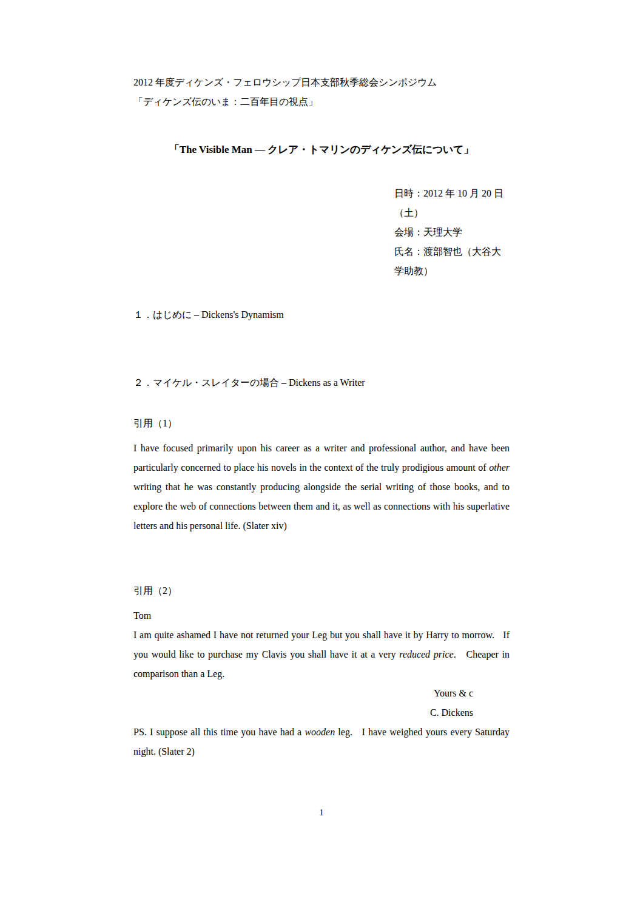2012 年度ディケンズ・フェロウシップ日本支部秋季総会シンポジウム
「ディケンズ伝のいま：二百年目の視点」
「The Visible Man ― クレア・トマリンのディケンズ伝について」
日時：2012 年 10 月 20 日（土）
会場：天理大学
氏名：渡部智也（大谷大学助教）
１．はじめに – Dickens's Dynamism
２．マイケル・スレイターの場合 – Dickens as a Writer
引用（1）
I have focused primarily upon his career as a writer and professional author, and have been particularly concerned to place his novels in the context of the truly prodigious amount of other writing that he was constantly producing alongside the serial writing of those books, and to explore the web of connections between them and it, as well as connections with his superlative letters and his personal life. (Slater xiv)
引用（2）
Tom
I am quite ashamed I have not returned your Leg but you shall have it by Harry to morrow. If you would like to purchase my Clavis you shall have it at a very reduced price. Cheaper in comparison than a Leg.
Yours & c
C. Dickens
PS. I suppose all this time you have had a wooden leg. I have weighed yours every Saturday night. (Slater 2)
1